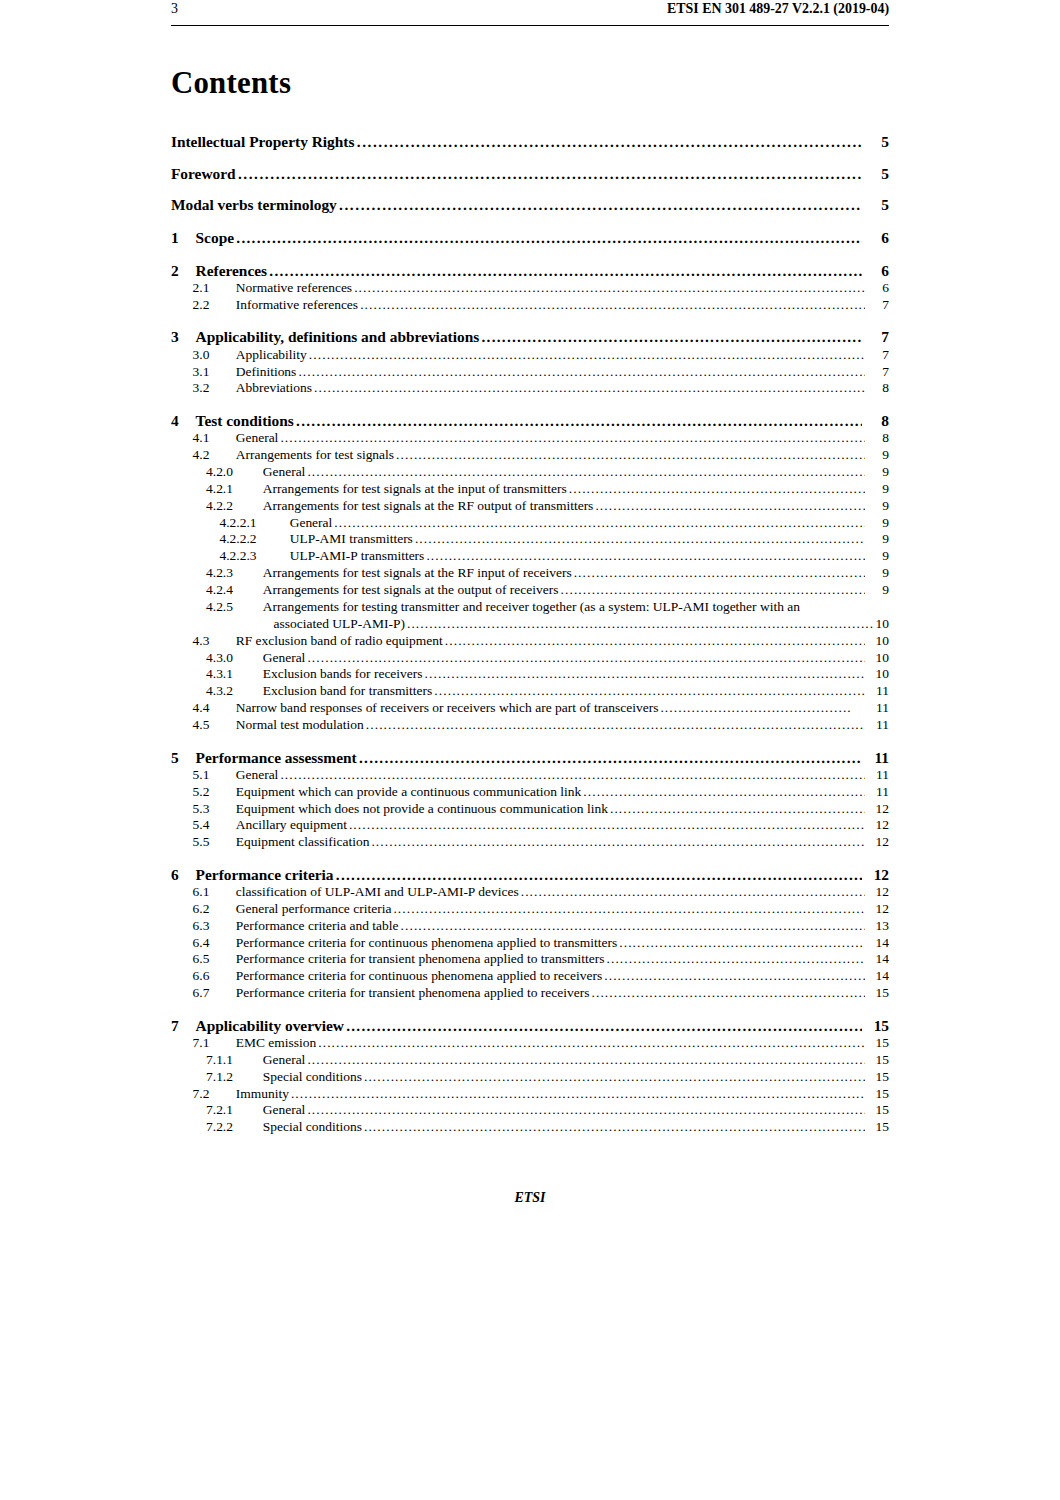3 ETSI EN 301 489-27 V2.2.1 (2019-04)
Contents
Intellectual Property Rights .................................................................................................................. 5
Foreword ............................................................................................................................................. 5
Modal verbs terminology ..................................................................................................................... 5
1 Scope ....................................................................................................................................... 6
2 References .............................................................................................................................. 6
2.1 Normative references ............................................................................................................................................. 6
2.2 Informative references ........................................................................................................................................... 7
3 Applicability, definitions and abbreviations ......................................................................................... 7
3.0 Applicability ......................................................................................................................................................... 7
3.1 Definitions ........................................................................................................................................................... 7
3.2 Abbreviations ....................................................................................................................................................... 8
4 Test conditions ....................................................................................................................... 8
4.1 General .................................................................................................................................................................. 8
4.2 Arrangements for test signals ................................................................................................................................. 9
4.2.0 General .............................................................................................................................................................. 9
4.2.1 Arrangements for test signals at the input of transmitters ....................................................................... 9
4.2.2 Arrangements for test signals at the RF output of transmitters ................................................................. 9
4.2.2.1 General .......................................................................................................................................................... 9
4.2.2.2 ULP-AMI transmitters ............................................................................................................................. 9
4.2.2.3 ULP-AMI-P transmitters ......................................................................................................................... 9
4.2.3 Arrangements for test signals at the RF input of receivers ..................................................................... 9
4.2.4 Arrangements for test signals at the output of receivers ......................................................................... 9
4.2.5 Arrangements for testing transmitter and receiver together (as a system: ULP-AMI together with an
associated ULP-AMI-P) ......................................................................................................................... 10
4.3 RF exclusion band of radio equipment ................................................................................................................. 10
4.3.0 General ............................................................................................................................................................ 10
4.3.1 Exclusion bands for receivers ............................................................................................................................. 10
4.3.2 Exclusion band for transmitters ......................................................................................................................... 11
4.4 Narrow band responses of receivers or receivers which are part of transceivers ........................................... 11
4.5 Normal test modulation ................................................................................................................................. 11
5 Performance assessment ......................................................................................................... 11
5.1 General ................................................................................................................................................................ 11
5.2 Equipment which can provide a continuous communication link ..................................................................... 11
5.3 Equipment which does not provide a continuous communication link ........................................................... 12
5.4 Ancillary equipment ............................................................................................................................................. 12
5.5 Equipment classification ..................................................................................................................................... 12
6 Performance criteria ................................................................................................................. 12
6.1 classification of ULP-AMI and ULP-AMI-P devices ................................................................................. 12
6.2 General performance criteria ................................................................................................................................. 12
6.3 Performance criteria and table ............................................................................................................................... 13
6.4 Performance criteria for continuous phenomena applied to transmitters ....................................................... 14
6.5 Performance criteria for transient phenomena applied to transmitters ........................................................... 14
6.6 Performance criteria for continuous phenomena applied to receivers ............................................................ 14
6.7 Performance criteria for transient phenomena applied to receivers .............................................................. 15
7 Applicability overview ............................................................................................................. 15
7.1 EMC emission ..................................................................................................................................................... 15
7.1.1 General ............................................................................................................................................................ 15
7.1.2 Special conditions ......................................................................................................................................... 15
7.2 Immunity ............................................................................................................................................................. 15
7.2.1 General ............................................................................................................................................................ 15
7.2.2 Special conditions ......................................................................................................................................... 15
ETSI